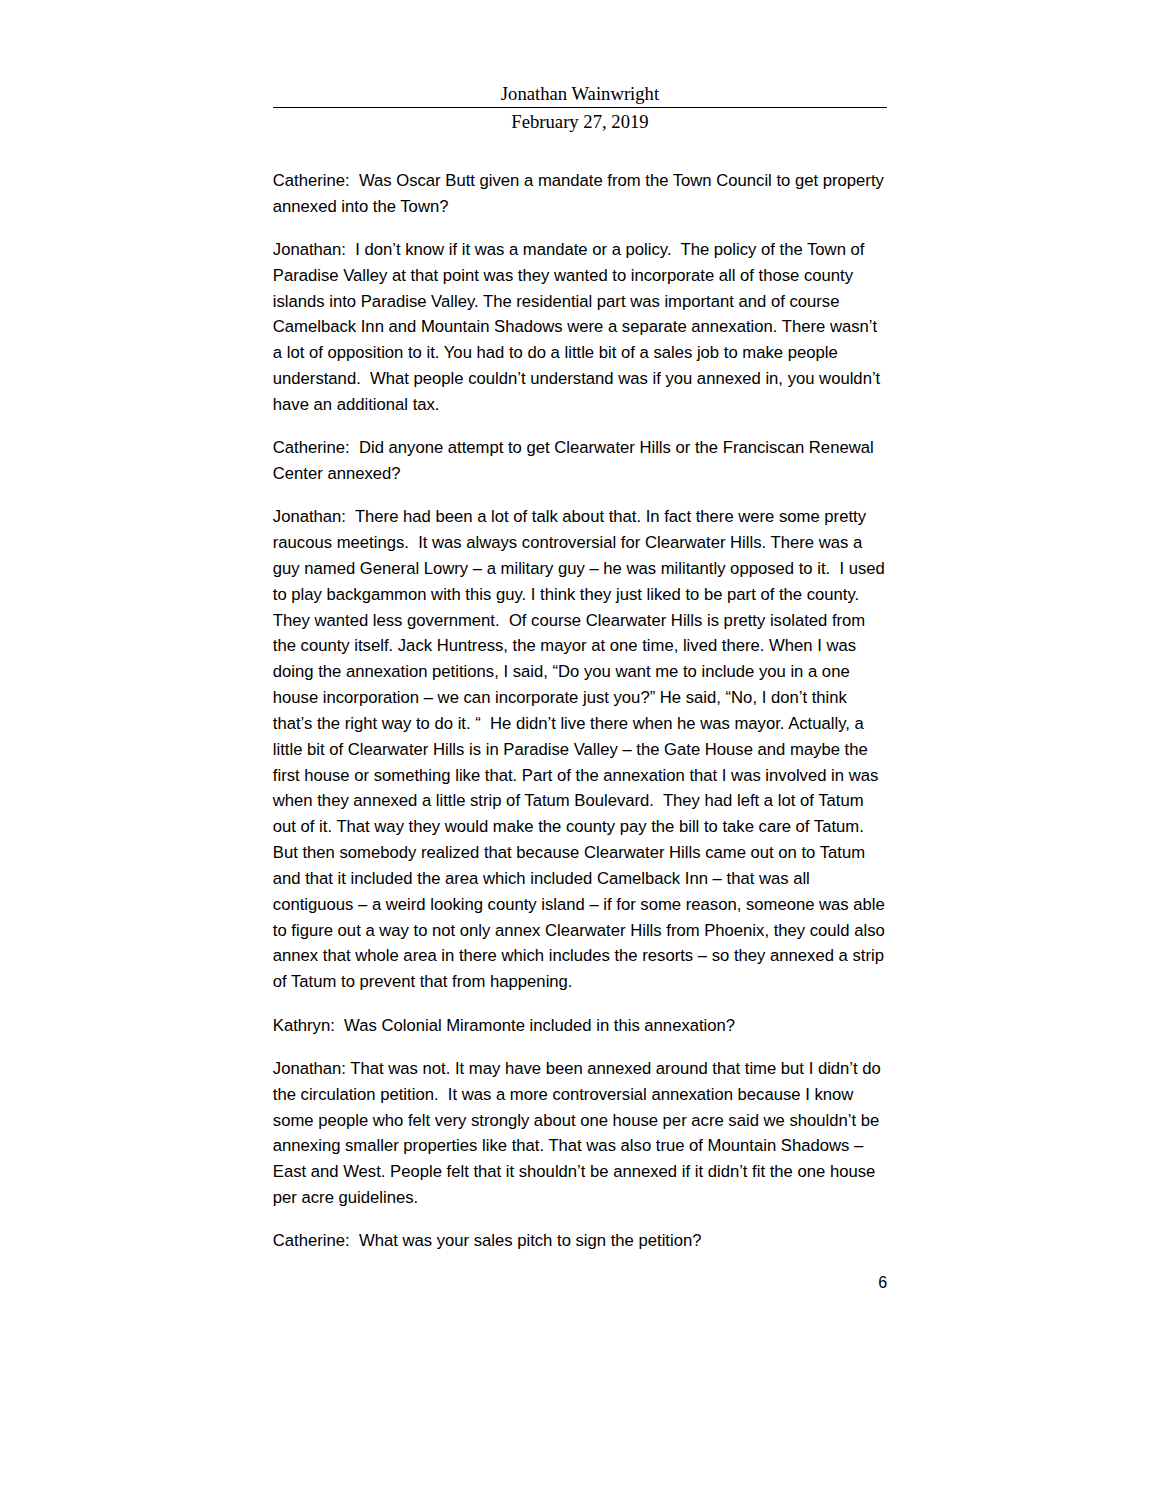Jonathan Wainwright February 27, 2019
Catherine: Was Oscar Butt given a mandate from the Town Council to get property annexed into the Town?
Jonathan: I don’t know if it was a mandate or a policy. The policy of the Town of Paradise Valley at that point was they wanted to incorporate all of those county islands into Paradise Valley. The residential part was important and of course Camelback Inn and Mountain Shadows were a separate annexation. There wasn’t a lot of opposition to it. You had to do a little bit of a sales job to make people understand. What people couldn’t understand was if you annexed in, you wouldn’t have an additional tax.
Catherine: Did anyone attempt to get Clearwater Hills or the Franciscan Renewal Center annexed?
Jonathan: There had been a lot of talk about that. In fact there were some pretty raucous meetings. It was always controversial for Clearwater Hills. There was a guy named General Lowry – a military guy – he was militantly opposed to it. I used to play backgammon with this guy. I think they just liked to be part of the county. They wanted less government. Of course Clearwater Hills is pretty isolated from the county itself. Jack Huntress, the mayor at one time, lived there. When I was doing the annexation petitions, I said, “Do you want me to include you in a one house incorporation – we can incorporate just you?” He said, “No, I don’t think that’s the right way to do it. “ He didn’t live there when he was mayor. Actually, a little bit of Clearwater Hills is in Paradise Valley – the Gate House and maybe the first house or something like that. Part of the annexation that I was involved in was when they annexed a little strip of Tatum Boulevard. They had left a lot of Tatum out of it. That way they would make the county pay the bill to take care of Tatum. But then somebody realized that because Clearwater Hills came out on to Tatum and that it included the area which included Camelback Inn – that was all contiguous – a weird looking county island – if for some reason, someone was able to figure out a way to not only annex Clearwater Hills from Phoenix, they could also annex that whole area in there which includes the resorts – so they annexed a strip of Tatum to prevent that from happening.
Kathryn: Was Colonial Miramonte included in this annexation?
Jonathan: That was not. It may have been annexed around that time but I didn’t do the circulation petition. It was a more controversial annexation because I know some people who felt very strongly about one house per acre said we shouldn’t be annexing smaller properties like that. That was also true of Mountain Shadows – East and West. People felt that it shouldn’t be annexed if it didn’t fit the one house per acre guidelines.
Catherine: What was your sales pitch to sign the petition?
6